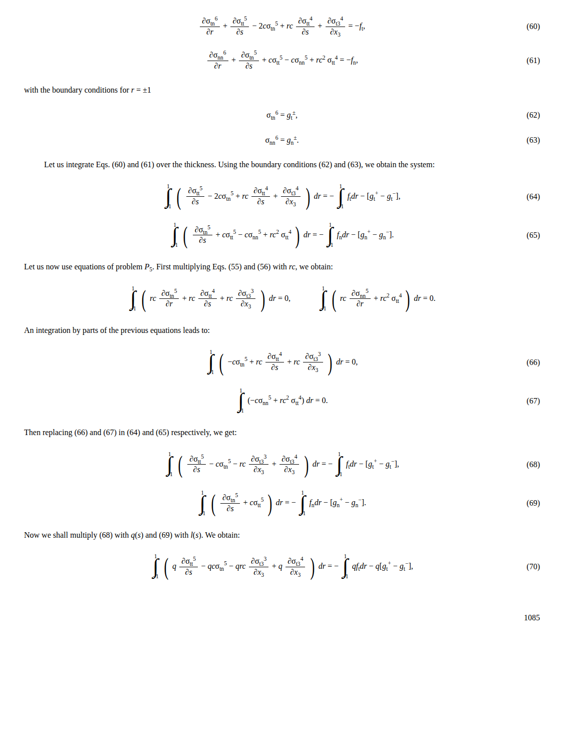∂σtn6∂r + ∂σtt5∂s − 2cσtn5 + rc ∂σtt4∂s + ∂σt34∂x3 = −ft,
(60)
∂σnn6∂r + ∂σtn5∂s + cσtt5 − cσnn5 + rc2 σtt4 = −fn,
(61)
with the boundary conditions for r = ±1
σtn6 = gt±,
(62)
σnn6 = gn±.
(63)
Let us integrate Eqs. (60) and (61) over the thickness. Using the boundary conditions (62) and (63), we obtain the system:
1∫−1 ( ∂σtt5∂s − 2cσtn5 + rc ∂σtt4∂s + ∂σt34∂x3 ) dr = − 1∫−1 ftdr − [gt+ − gt−],
(64)
1∫−1 ( ∂σtn5∂s + cσtt5 − cσnn5 + rc2 σtt4 ) dr = − 1∫−1 fndr − [gn+ − gn−].
(65)
Let us now use equations of problem P5. First multiplying Eqs. (55) and (56) with rc, we obtain:
1∫−1 ( rc ∂σtn5∂r + rc ∂σtt4∂s + rc ∂σt33∂x3 ) dr = 0, 1∫−1 ( rc ∂σnn5∂r + rc2 σtt4 ) dr = 0.
An integration by parts of the previous equations leads to:
1∫−1 ( −cσtn5 + rc ∂σtt4∂s + rc ∂σt33∂x3 ) dr = 0,
(66)
1∫−1 (−cσnn5 + rc2 σtt4) dr = 0.
(67)
Then replacing (66) and (67) in (64) and (65) respectively, we get:
1∫−1 ( ∂σtt5∂s − cσtn5 − rc ∂σt33∂x3 + ∂σt34∂x3 ) dr = − 1∫−1 ftdr − [gt+ − gt−],
(68)
1∫−1 ( ∂σtn5∂s + cσtt5 ) dr = − 1∫−1 fndr − [gn+ − gn−].
(69)
Now we shall multiply (68) with q(s) and (69) with l(s). We obtain:
1∫−1 ( q ∂σtt5∂s − qcσtn5 − qrc ∂σt33∂x3 + q ∂σt34∂x3 ) dr = − 1∫−1 qftdr − q[gt+ − gt−],
(70)
1085